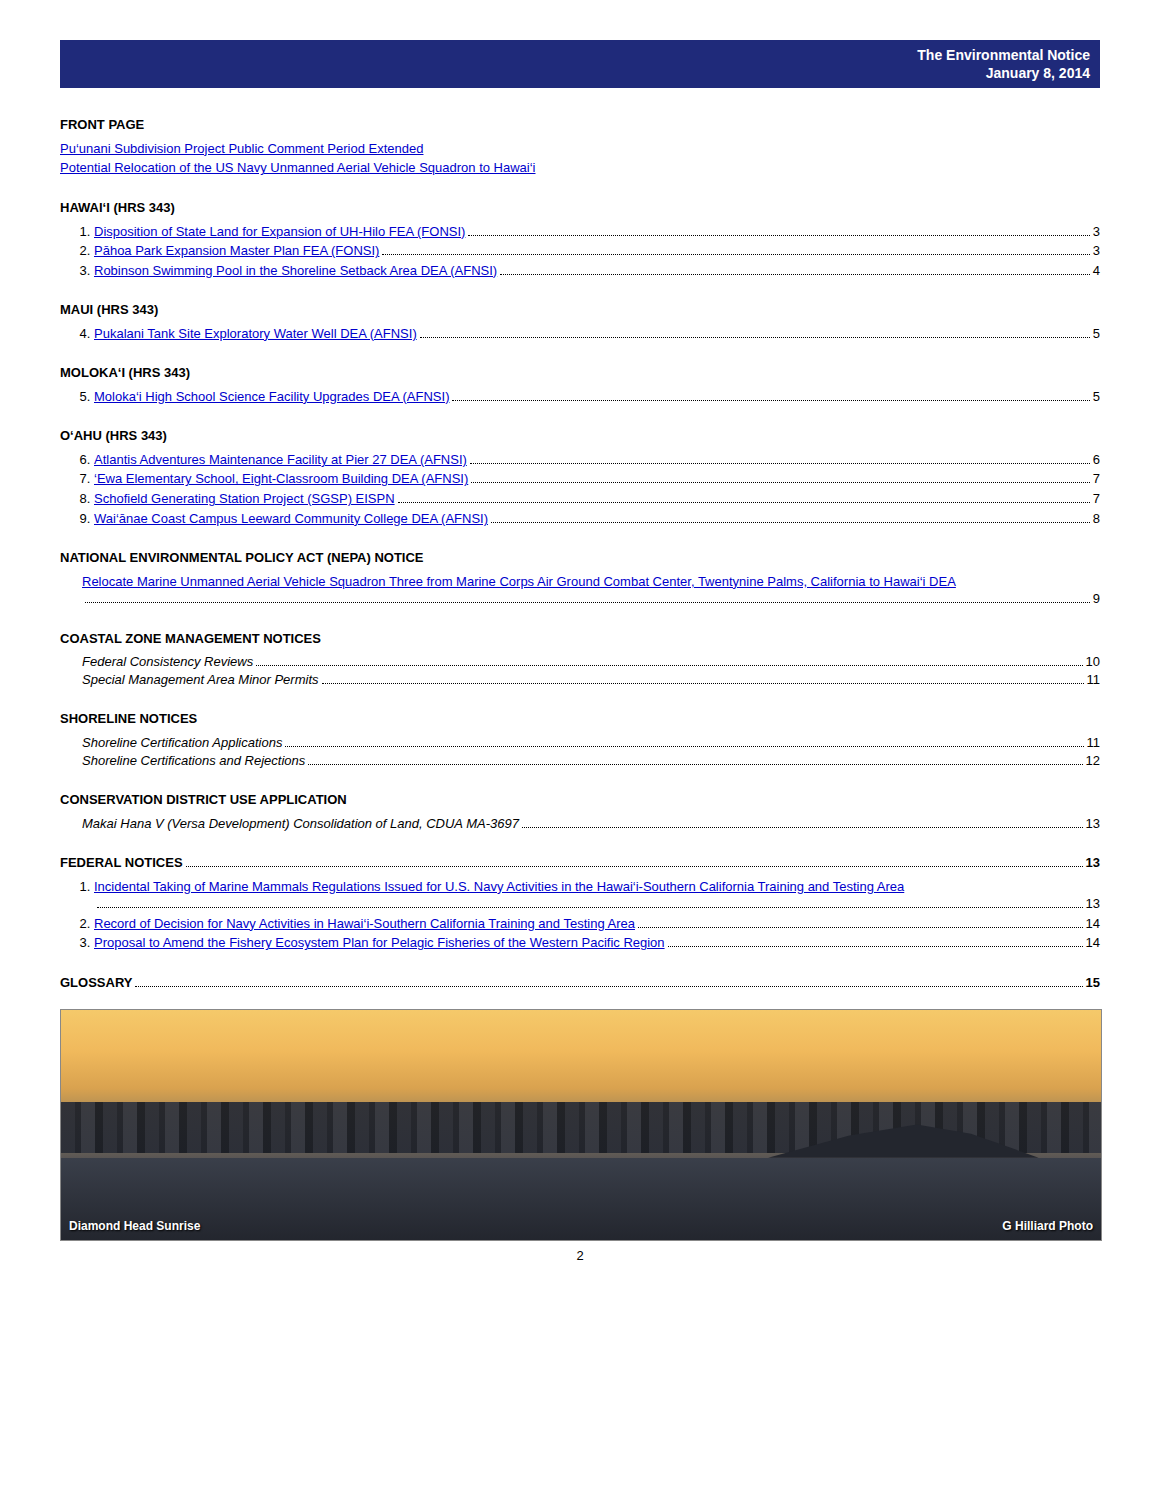The Environmental Notice
January 8, 2014
FRONT PAGE
Pu‘unani Subdivision Project Public Comment Period Extended Potential Relocation of the US Navy Unmanned Aerial Vehicle Squadron to Hawai‘i
HAWAI‘I (HRS 343)
Disposition of State Land for Expansion of UH-Hilo FEA (FONSI) 3
Pāhoa Park Expansion Master Plan FEA (FONSI) 3
Robinson Swimming Pool in the Shoreline Setback Area DEA (AFNSI) 4
MAUI (HRS 343)
Pukalani Tank Site Exploratory Water Well DEA (AFNSI) 5
MOLOKA‘I (HRS 343)
Moloka‘i High School Science Facility Upgrades DEA (AFNSI) 5
O‘AHU (HRS 343)
Atlantis Adventures Maintenance Facility at Pier 27 DEA (AFNSI) 6
‘Ewa Elementary School, Eight-Classroom Building DEA (AFNSI) 7
Schofield Generating Station Project (SGSP) EISPN 7
Wai‘ānae Coast Campus Leeward Community College DEA (AFNSI) 8
NATIONAL ENVIRONMENTAL POLICY ACT (NEPA) NOTICE
Relocate Marine Unmanned Aerial Vehicle Squadron Three from Marine Corps Air Ground Combat Center, Twentynine Palms, California to Hawai‘i DEA
9
COASTAL ZONE MANAGEMENT NOTICES
Federal Consistency Reviews 10
Special Management Area Minor Permits 11
SHORELINE NOTICES
Shoreline Certification Applications 11
Shoreline Certifications and Rejections 12
CONSERVATION DISTRICT USE APPLICATION
Makai Hana V (Versa Development) Consolidation of Land, CDUA MA-3697 13
FEDERAL NOTICES 13
Incidental Taking of Marine Mammals Regulations Issued for U.S. Navy Activities in the Hawai‘i-Southern California Training and Testing Area
13
Record of Decision for Navy Activities in Hawai‘i-Southern California Training and Testing Area 14
Proposal to Amend the Fishery Ecosystem Plan for Pelagic Fisheries of the Western Pacific Region 14
GLOSSARY 15
Diamond Head Sunrise
G Hilliard Photo
2